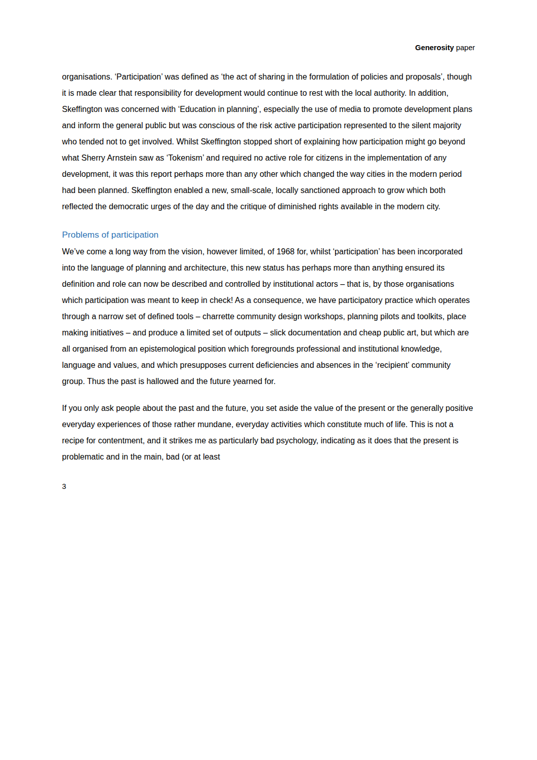Generosity paper
organisations. ‘Participation’ was defined as ‘the act of sharing in the formulation of policies and proposals’, though it is made clear that responsibility for development would continue to rest with the local authority. In addition, Skeffington was concerned with ‘Education in planning’, especially the use of media to promote development plans and inform the general public but was conscious of the risk active participation represented to the silent majority who tended not to get involved. Whilst Skeffington stopped short of explaining how participation might go beyond what Sherry Arnstein saw as ‘Tokenism’ and required no active role for citizens in the implementation of any development, it was this report perhaps more than any other which changed the way cities in the modern period had been planned. Skeffington enabled a new, small-scale, locally sanctioned approach to grow which both reflected the democratic urges of the day and the critique of diminished rights available in the modern city.
Problems of participation
We’ve come a long way from the vision, however limited, of 1968 for, whilst ‘participation’ has been incorporated into the language of planning and architecture, this new status has perhaps more than anything ensured its definition and role can now be described and controlled by institutional actors – that is, by those organisations which participation was meant to keep in check! As a consequence, we have participatory practice which operates through a narrow set of defined tools – charrette community design workshops, planning pilots and toolkits, place making initiatives – and produce a limited set of outputs – slick documentation and cheap public art, but which are all organised from an epistemological position which foregrounds professional and institutional knowledge, language and values, and which presupposes current deficiencies and absences in the ‘recipient’ community group. Thus the past is hallowed and the future yearned for.
If you only ask people about the past and the future, you set aside the value of the present or the generally positive everyday experiences of those rather mundane, everyday activities which constitute much of life. This is not a recipe for contentment, and it strikes me as particularly bad psychology, indicating as it does that the present is problematic and in the main, bad (or at least
3